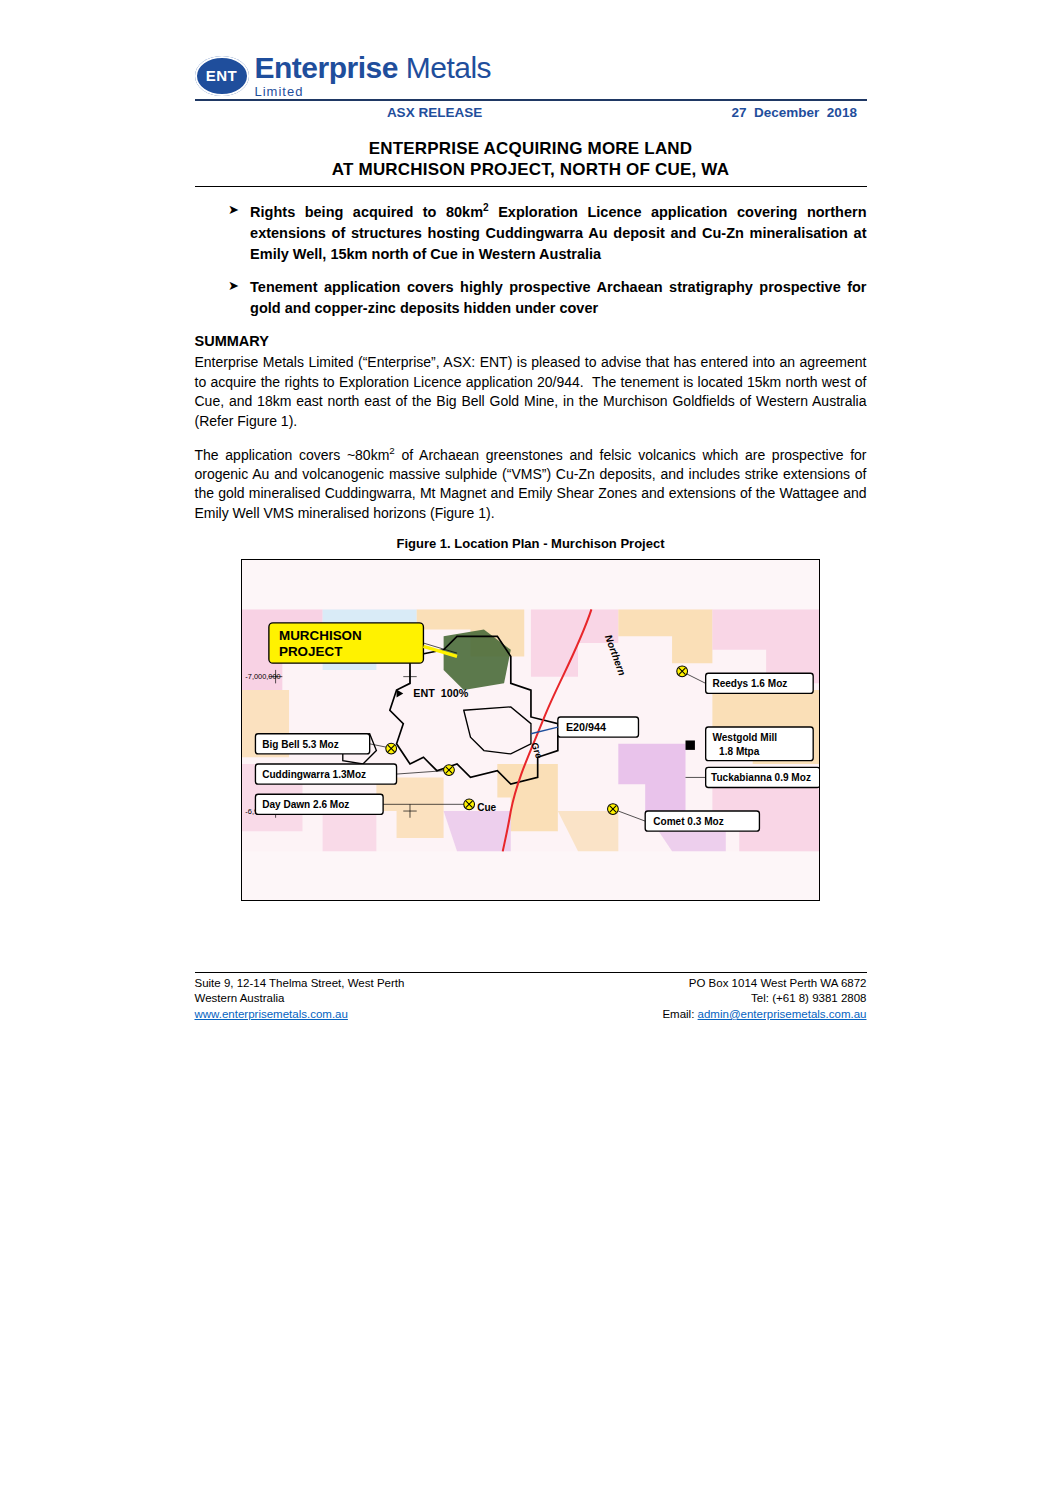ENT
Enterprise Metals
Limited
ASX RELEASE 27 December 2018
ENTERPRISE ACQUIRING MORE LAND
AT MURCHISON PROJECT, NORTH OF CUE, WA
Rights being acquired to 80km2 Exploration Licence application covering northern extensions of structures hosting Cuddingwarra Au deposit and Cu-Zn mineralisation at Emily Well, 15km north of Cue in Western Australia
Tenement application covers highly prospective Archaean stratigraphy prospective for gold and copper-zinc deposits hidden under cover
SUMMARY
Enterprise Metals Limited (“Enterprise”, ASX: ENT) is pleased to advise that has entered into an agreement to acquire the rights to Exploration Licence application 20/944. The tenement is located 15km north west of Cue, and 18km east north east of the Big Bell Gold Mine, in the Murchison Goldfields of Western Australia (Refer Figure 1).
The application covers ~80km2 of Archaean greenstones and felsic volcanics which are prospective for orogenic Au and volcanogenic massive sulphide (“VMS”) Cu-Zn deposits, and includes strike extensions of the gold mineralised Cuddingwarra, Mt Magnet and Emily Shear Zones and extensions of the Wattagee and Emily Well VMS mineralised horizons (Figure 1).
Figure 1. Location Plan - Murchison Project
-7,000,000 -6,950,000 MURCHISON PROJECT ENT 100% E20/944 Reedys 1.6 Moz Big Bell 5.3 Moz Cuddingwarra 1.3Moz Day Dawn 2.6 Moz Cue Westgold Mill 1.8 Mtpa Tuckabianna 0.9 Moz Comet 0.3 Moz Northern Gre
Suite 9, 12-14 Thelma Street, West Perth
Western Australia
www.enterprisemetals.com.au
PO Box 1014 West Perth WA 6872
Tel: (+61 8) 9381 2808
Email: admin@enterprisemetals.com.au